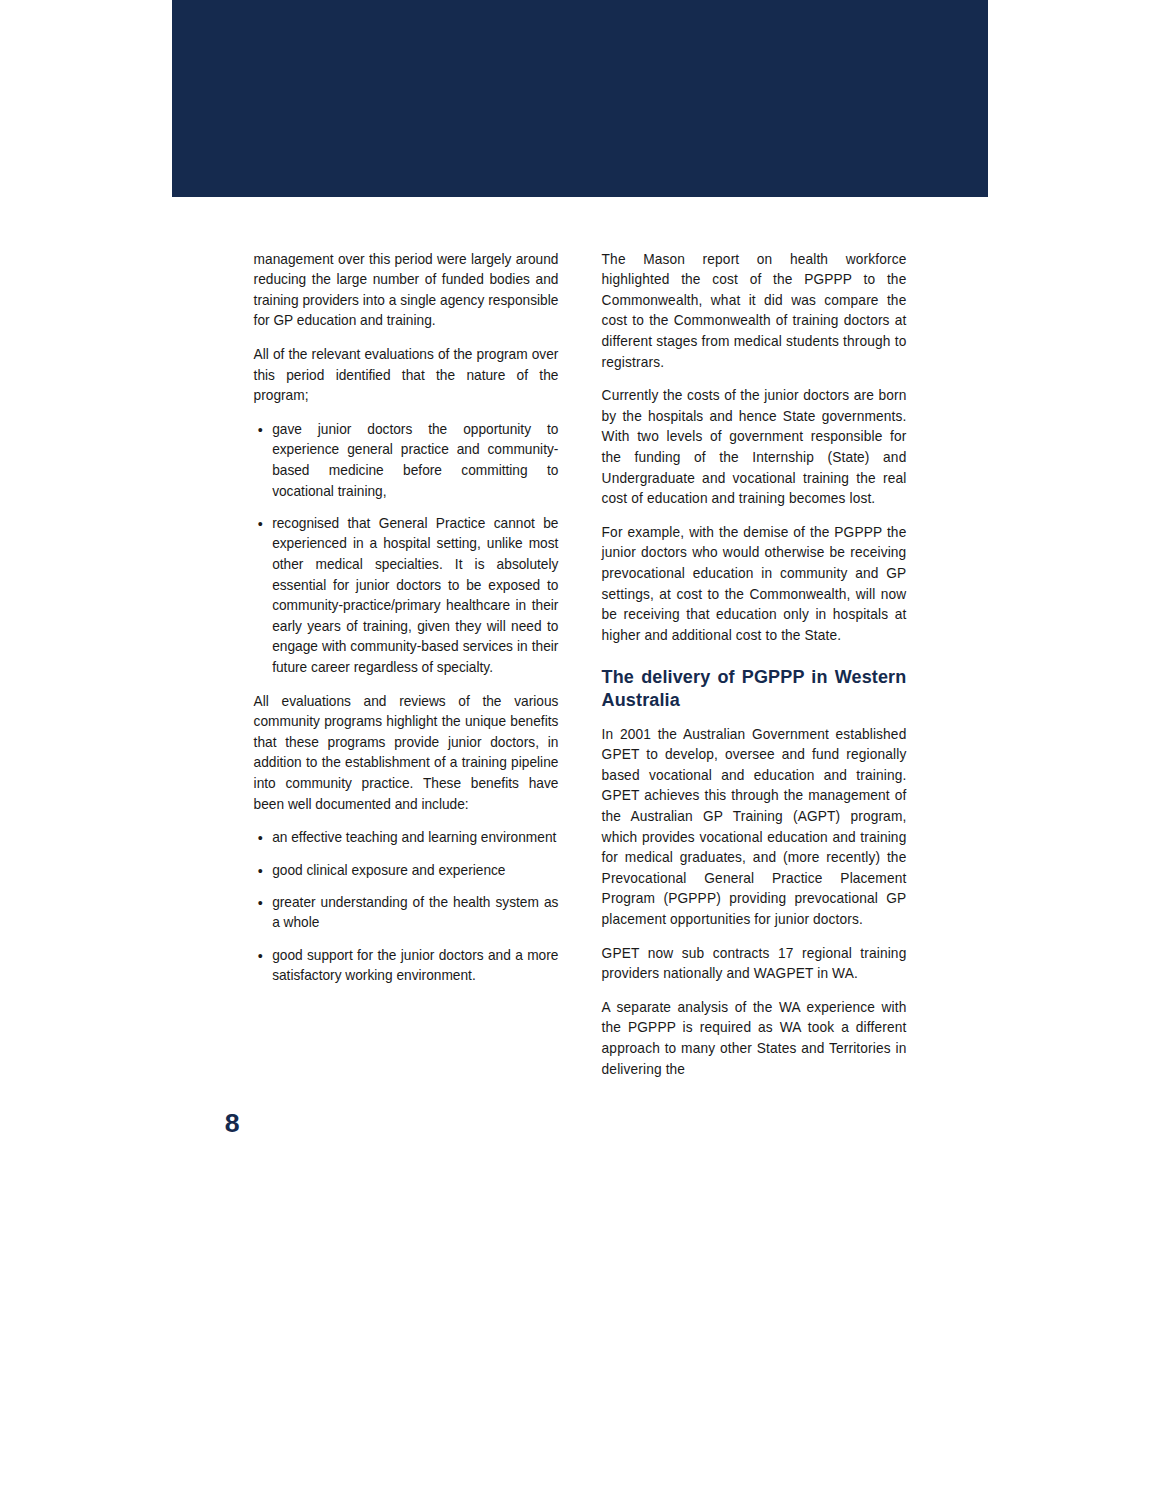management over this period were largely around reducing the large number of funded bodies and training providers into a single agency responsible for GP education and training.
All of the relevant evaluations of the program over this period identified that the nature of the program;
gave junior doctors the opportunity to experience general practice and community-based medicine before committing to vocational training,
recognised that General Practice cannot be experienced in a hospital setting, unlike most other medical specialties. It is absolutely essential for junior doctors to be exposed to community-practice/primary healthcare in their early years of training, given they will need to engage with community-based services in their future career regardless of specialty.
All evaluations and reviews of the various community programs highlight the unique benefits that these programs provide junior doctors, in addition to the establishment of a training pipeline into community practice. These benefits have been well documented and include:
an effective teaching and learning environment
good clinical exposure and experience
greater understanding of the health system as a whole
good support for the junior doctors and a more satisfactory working environment.
The Mason report on health workforce highlighted the cost of the PGPPP to the Commonwealth, what it did was compare the cost to the Commonwealth of training doctors at different stages from medical students through to registrars.
Currently the costs of the junior doctors are born by the hospitals and hence State governments. With two levels of government responsible for the funding of the Internship (State) and Undergraduate and vocational training the real cost of education and training becomes lost.
For example, with the demise of the PGPPP the junior doctors who would otherwise be receiving prevocational education in community and GP settings, at cost to the Commonwealth, will now be receiving that education only in hospitals at higher and additional cost to the State.
The delivery of PGPPP in Western Australia
In 2001 the Australian Government established GPET to develop, oversee and fund regionally based vocational and education and training. GPET achieves this through the management of the Australian GP Training (AGPT) program, which provides vocational education and training for medical graduates, and (more recently) the Prevocational General Practice Placement Program (PGPPP) providing prevocational GP placement opportunities for junior doctors.
GPET now sub contracts 17 regional training providers nationally and WAGPET in WA.
A separate analysis of the WA experience with the PGPPP is required as WA took a different approach to many other States and Territories in delivering the
8